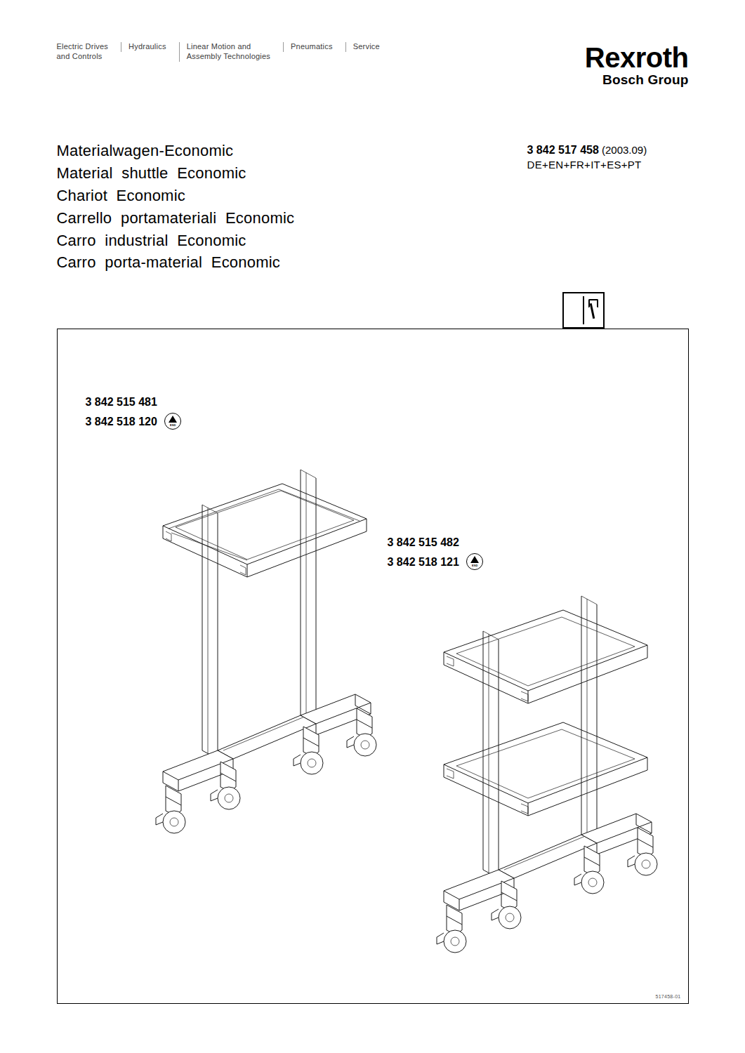Electric Drives
and Controls
Hydraulics
Linear Motion and
Assembly Technologies
Pneumatics
Service
Rexroth
Bosch Group
Materialwagen-Economic
Material shuttle Economic
Chariot Economic
Carrello portamateriali Economic
Carro industrial Economic
Carro porta-material Economic
3 842 517 458 (2003.09)
DE+EN+FR+IT+ES+PT
3 842 515 481
3 842 518 120
3 842 515 482
3 842 518 121
517458-01